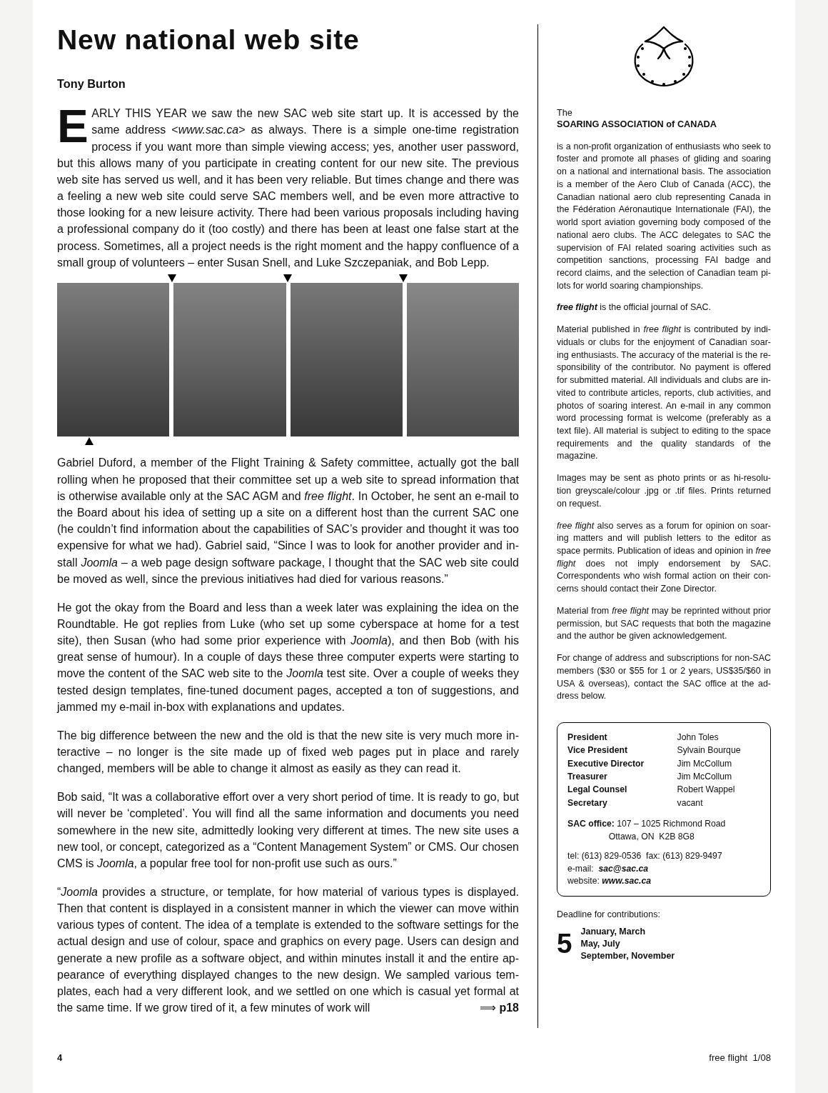New national web site
Tony Burton
EARLY THIS YEAR we saw the new SAC web site start up. It is accessed by the same address <www.sac.ca> as always. There is a simple one-time registration process if you want more than simple viewing access; yes, another user password, but this allows many of you participate in creating content for our new site. The previous web site has served us well, and it has been very reliable. But times change and there was a feeling a new web site could serve SAC members well, and be even more attractive to those looking for a new leisure activity. There had been various proposals including having a professional company do it (too costly) and there has been at least one false start at the process. Sometimes, all a project needs is the right moment and the happy confluence of a small group of volunteers – enter Susan Snell, and Luke Szczepaniak, and Bob Lepp.
Gabriel Duford, a member of the Flight Training & Safety committee, actually got the ball rolling when he proposed that their committee set up a web site to spread information that is otherwise available only at the SAC AGM and free flight. In October, he sent an e-mail to the Board about his idea of setting up a site on a different host than the current SAC one (he couldn’t find information about the capabilities of SAC’s provider and thought it was too expensive for what we had). Gabriel said, “Since I was to look for another provider and install Joomla – a web page design software package, I thought that the SAC web site could be moved as well, since the previous initiatives had died for various reasons.”
He got the okay from the Board and less than a week later was explaining the idea on the Roundtable. He got replies from Luke (who set up some cyberspace at home for a test site), then Susan (who had some prior experience with Joomla), and then Bob (with his great sense of humour). In a couple of days these three computer experts were starting to move the content of the SAC web site to the Joomla test site. Over a couple of weeks they tested design templates, fine-tuned document pages, accepted a ton of suggestions, and jammed my e-mail in-box with explanations and updates.
The big difference between the new and the old is that the new site is very much more interactive – no longer is the site made up of fixed web pages put in place and rarely changed, members will be able to change it almost as easily as they can read it.
Bob said, “It was a collaborative effort over a very short period of time. It is ready to go, but will never be ‘completed’. You will find all the same information and documents you need somewhere in the new site, admittedly looking very different at times. The new site uses a new tool, or concept, categorized as a “Content Management System” or CMS. Our chosen CMS is Joomla, a popular free tool for non-profit use such as ours.”
“Joomla provides a structure, or template, for how material of various types is displayed. Then that content is displayed in a consistent manner in which the viewer can move within various types of content. The idea of a template is extended to the software settings for the actual design and use of colour, space and graphics on every page. Users can design and generate a new profile as a software object, and within minutes install it and the entire appearance of everything displayed changes to the new design. We sampled various templates, each had a very different look, and we settled on one which is casual yet formal at the same time. If we grow tired of it, a few minutes of work will ⟹ p18
The SOARING ASSOCIATION of CANADA
is a non-profit organization of enthusiasts who seek to foster and promote all phases of gliding and soaring on a national and international basis. The association is a member of the Aero Club of Canada (ACC), the Canadian national aero club representing Canada in the Fédération Aéronautique Internationale (FAI), the world sport aviation governing body composed of the national aero clubs. The ACC delegates to SAC the supervision of FAI related soaring activities such as competition sanctions, processing FAI badge and record claims, and the selection of Canadian team pilots for world soaring championships.
free flight is the official journal of SAC.
Material published in free flight is contributed by individuals or clubs for the enjoyment of Canadian soaring enthusiasts. The accuracy of the material is the responsibility of the contributor. No payment is offered for submitted material. All individuals and clubs are invited to contribute articles, reports, club activities, and photos of soaring interest. An e-mail in any common word processing format is welcome (preferably as a text file). All material is subject to editing to the space requirements and the quality standards of the magazine.
Images may be sent as photo prints or as hi-resolution greyscale/colour .jpg or .tif files. Prints returned on request.
free flight also serves as a forum for opinion on soaring matters and will publish letters to the editor as space permits. Publication of ideas and opinion in free flight does not imply endorsement by SAC. Correspondents who wish formal action on their concerns should contact their Zone Director.
Material from free flight may be reprinted without prior permission, but SAC requests that both the magazine and the author be given acknowledgement.
For change of address and subscriptions for non-SAC members ($30 or $55 for 1 or 2 years, US$35/$60 in USA & overseas), contact the SAC office at the address below.
| President | John Toles |
| Vice President | Sylvain Bourque |
| Executive Director | Jim McCollum |
| Treasurer | Jim McCollum |
| Legal Counsel | Robert Wappel |
| Secretary | vacant |
SAC office: 107 – 1025 Richmond Road
Ottawa, ON K2B 8G8
tel: (613) 829-0536 fax: (613) 829-9497
e-mail: sac@sac.ca
website: www.sac.ca
Deadline for contributions:
5
January, March
May, July
September, November
4 free flight 1/08